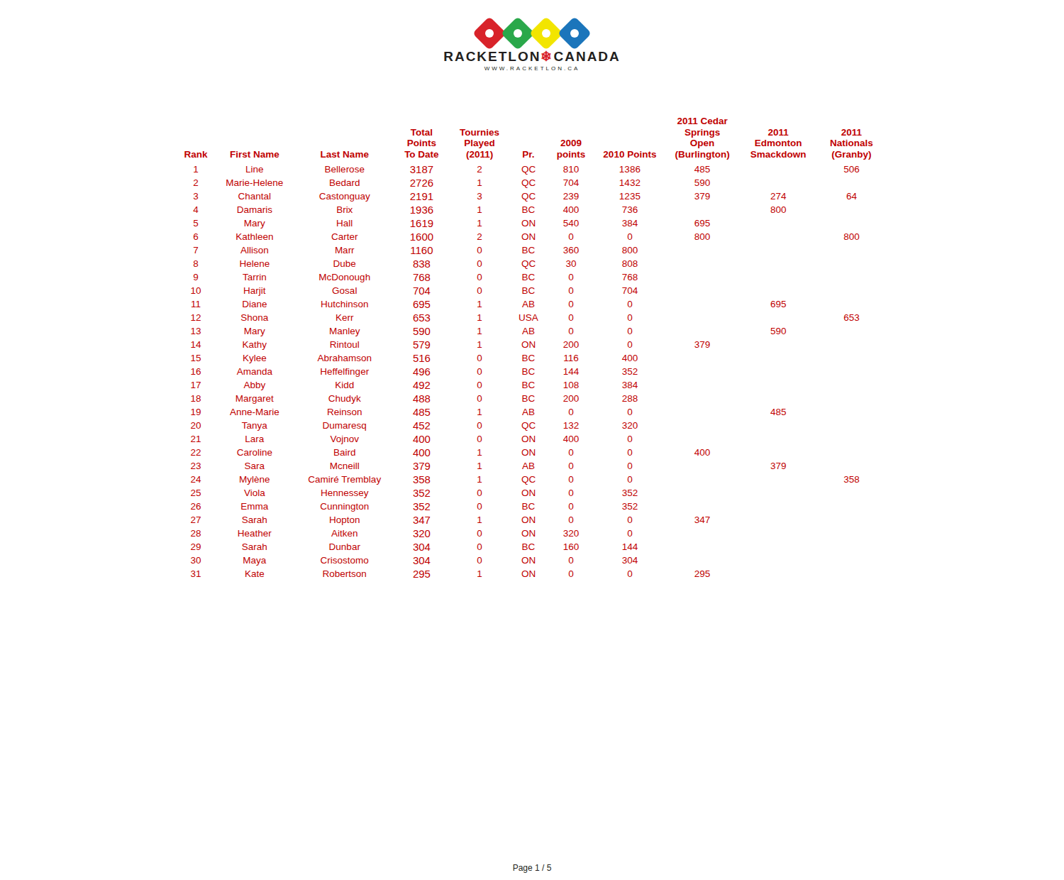RACKETLON❄CANADA
WWW.RACKETLON.CA
| Rank | First Name | Last Name | Total Points To Date | Tournies Played (2011) | Pr. | 2009 points | 2010 Points | 2011 Cedar Springs Open (Burlington) | 2011 Edmonton Smackdown | 2011 Nationals (Granby) |
| --- | --- | --- | --- | --- | --- | --- | --- | --- | --- | --- |
| 1 | Line | Bellerose | 3187 | 2 | QC | 810 | 1386 | 485 | | 506 |
| 2 | Marie-Helene | Bedard | 2726 | 1 | QC | 704 | 1432 | 590 | | |
| 3 | Chantal | Castonguay | 2191 | 3 | QC | 239 | 1235 | 379 | 274 | 64 |
| 4 | Damaris | Brix | 1936 | 1 | BC | 400 | 736 | | 800 | |
| 5 | Mary | Hall | 1619 | 1 | ON | 540 | 384 | 695 | | |
| 6 | Kathleen | Carter | 1600 | 2 | ON | 0 | 0 | 800 | | 800 |
| 7 | Allison | Marr | 1160 | 0 | BC | 360 | 800 | | | |
| 8 | Helene | Dube | 838 | 0 | QC | 30 | 808 | | | |
| 9 | Tarrin | McDonough | 768 | 0 | BC | 0 | 768 | | | |
| 10 | Harjit | Gosal | 704 | 0 | BC | 0 | 704 | | | |
| 11 | Diane | Hutchinson | 695 | 1 | AB | 0 | 0 | | 695 | |
| 12 | Shona | Kerr | 653 | 1 | USA | 0 | 0 | | | 653 |
| 13 | Mary | Manley | 590 | 1 | AB | 0 | 0 | | 590 | |
| 14 | Kathy | Rintoul | 579 | 1 | ON | 200 | 0 | 379 | | |
| 15 | Kylee | Abrahamson | 516 | 0 | BC | 116 | 400 | | | |
| 16 | Amanda | Heffelfinger | 496 | 0 | BC | 144 | 352 | | | |
| 17 | Abby | Kidd | 492 | 0 | BC | 108 | 384 | | | |
| 18 | Margaret | Chudyk | 488 | 0 | BC | 200 | 288 | | | |
| 19 | Anne-Marie | Reinson | 485 | 1 | AB | 0 | 0 | | 485 | |
| 20 | Tanya | Dumaresq | 452 | 0 | QC | 132 | 320 | | | |
| 21 | Lara | Vojnov | 400 | 0 | ON | 400 | 0 | | | |
| 22 | Caroline | Baird | 400 | 1 | ON | 0 | 0 | 400 | | |
| 23 | Sara | Mcneill | 379 | 1 | AB | 0 | 0 | | 379 | |
| 24 | Mylène | Camiré Tremblay | 358 | 1 | QC | 0 | 0 | | | 358 |
| 25 | Viola | Hennessey | 352 | 0 | ON | 0 | 352 | | | |
| 26 | Emma | Cunnington | 352 | 0 | BC | 0 | 352 | | | |
| 27 | Sarah | Hopton | 347 | 1 | ON | 0 | 0 | 347 | | |
| 28 | Heather | Aitken | 320 | 0 | ON | 320 | 0 | | | |
| 29 | Sarah | Dunbar | 304 | 0 | BC | 160 | 144 | | | |
| 30 | Maya | Crisostomo | 304 | 0 | ON | 0 | 304 | | | |
| 31 | Kate | Robertson | 295 | 1 | ON | 0 | 0 | 295 | | |
Page 1 / 5